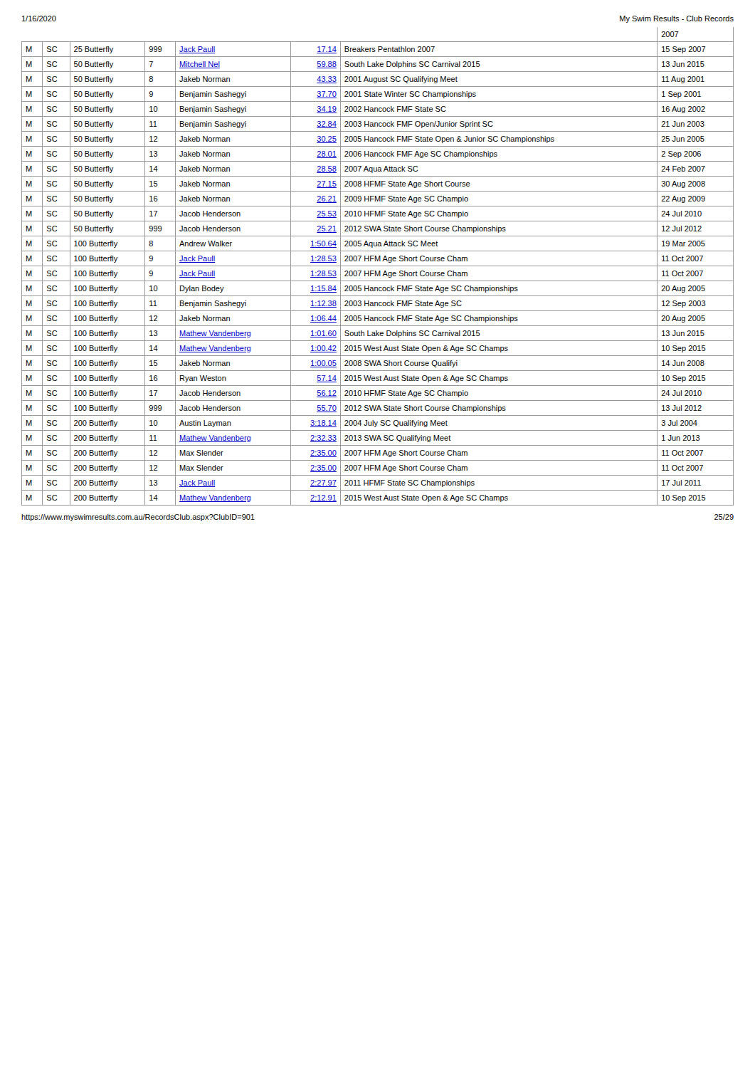1/16/2020 My Swim Results - Club Records
| | | | | | | | 2007 |
| M | SC | 25 Butterfly | 999 | Jack Paull | 17.14 | Breakers Pentathlon 2007 | 15 Sep 2007 |
| M | SC | 50 Butterfly | 7 | Mitchell Nel | 59.88 | South Lake Dolphins SC Carnival 2015 | 13 Jun 2015 |
| M | SC | 50 Butterfly | 8 | Jakeb Norman | 43.33 | 2001 August SC Qualifying Meet | 11 Aug 2001 |
| M | SC | 50 Butterfly | 9 | Benjamin Sashegyi | 37.70 | 2001 State Winter SC Championships | 1 Sep 2001 |
| M | SC | 50 Butterfly | 10 | Benjamin Sashegyi | 34.19 | 2002 Hancock FMF State SC | 16 Aug 2002 |
| M | SC | 50 Butterfly | 11 | Benjamin Sashegyi | 32.84 | 2003 Hancock FMF Open/Junior Sprint SC | 21 Jun 2003 |
| M | SC | 50 Butterfly | 12 | Jakeb Norman | 30.25 | 2005 Hancock FMF State Open & Junior SC Championships | 25 Jun 2005 |
| M | SC | 50 Butterfly | 13 | Jakeb Norman | 28.01 | 2006 Hancock FMF Age SC Championships | 2 Sep 2006 |
| M | SC | 50 Butterfly | 14 | Jakeb Norman | 28.58 | 2007 Aqua Attack SC | 24 Feb 2007 |
| M | SC | 50 Butterfly | 15 | Jakeb Norman | 27.15 | 2008 HFMF State Age Short Course | 30 Aug 2008 |
| M | SC | 50 Butterfly | 16 | Jakeb Norman | 26.21 | 2009 HFMF State Age SC Champio | 22 Aug 2009 |
| M | SC | 50 Butterfly | 17 | Jacob Henderson | 25.53 | 2010 HFMF State Age SC Champio | 24 Jul 2010 |
| M | SC | 50 Butterfly | 999 | Jacob Henderson | 25.21 | 2012 SWA State Short Course Championships | 12 Jul 2012 |
| M | SC | 100 Butterfly | 8 | Andrew Walker | 1:50.64 | 2005 Aqua Attack SC Meet | 19 Mar 2005 |
| M | SC | 100 Butterfly | 9 | Jack Paull | 1:28.53 | 2007 HFM Age Short Course Cham | 11 Oct 2007 |
| M | SC | 100 Butterfly | 9 | Jack Paull | 1:28.53 | 2007 HFM Age Short Course Cham | 11 Oct 2007 |
| M | SC | 100 Butterfly | 10 | Dylan Bodey | 1:15.84 | 2005 Hancock FMF State Age SC Championships | 20 Aug 2005 |
| M | SC | 100 Butterfly | 11 | Benjamin Sashegyi | 1:12.38 | 2003 Hancock FMF State Age SC | 12 Sep 2003 |
| M | SC | 100 Butterfly | 12 | Jakeb Norman | 1:06.44 | 2005 Hancock FMF State Age SC Championships | 20 Aug 2005 |
| M | SC | 100 Butterfly | 13 | Mathew Vandenberg | 1:01.60 | South Lake Dolphins SC Carnival 2015 | 13 Jun 2015 |
| M | SC | 100 Butterfly | 14 | Mathew Vandenberg | 1:00.42 | 2015 West Aust State Open & Age SC Champs | 10 Sep 2015 |
| M | SC | 100 Butterfly | 15 | Jakeb Norman | 1:00.05 | 2008 SWA Short Course Qualifyi | 14 Jun 2008 |
| M | SC | 100 Butterfly | 16 | Ryan Weston | 57.14 | 2015 West Aust State Open & Age SC Champs | 10 Sep 2015 |
| M | SC | 100 Butterfly | 17 | Jacob Henderson | 56.12 | 2010 HFMF State Age SC Champio | 24 Jul 2010 |
| M | SC | 100 Butterfly | 999 | Jacob Henderson | 55.70 | 2012 SWA State Short Course Championships | 13 Jul 2012 |
| M | SC | 200 Butterfly | 10 | Austin Layman | 3:18.14 | 2004 July SC Qualifying Meet | 3 Jul 2004 |
| M | SC | 200 Butterfly | 11 | Mathew Vandenberg | 2:32.33 | 2013 SWA SC Qualifying Meet | 1 Jun 2013 |
| M | SC | 200 Butterfly | 12 | Max Slender | 2:35.00 | 2007 HFM Age Short Course Cham | 11 Oct 2007 |
| M | SC | 200 Butterfly | 12 | Max Slender | 2:35.00 | 2007 HFM Age Short Course Cham | 11 Oct 2007 |
| M | SC | 200 Butterfly | 13 | Jack Paull | 2:27.97 | 2011 HFMF State SC Championships | 17 Jul 2011 |
| M | SC | 200 Butterfly | 14 | Mathew Vandenberg | 2:12.91 | 2015 West Aust State Open & Age SC Champs | 10 Sep 2015 |
https://www.myswimresults.com.au/RecordsClub.aspx?ClubID=901 25/29